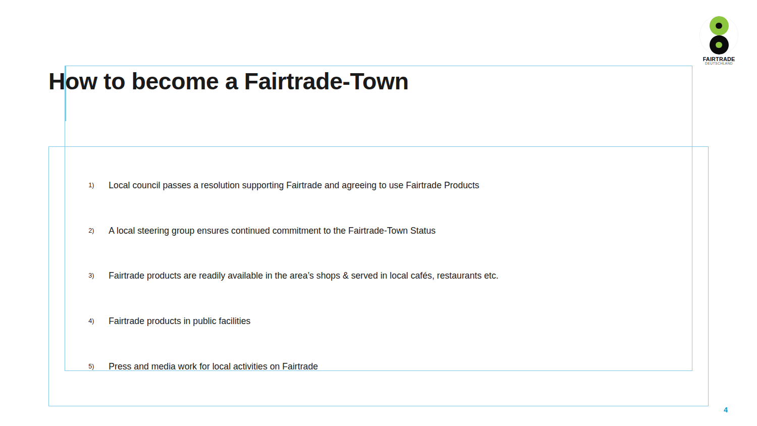FAIRTRADE
Deutschland
How to become a Fairtrade-Town
Local council passes a resolution supporting Fairtrade and agreeing to use Fairtrade Products
A local steering group ensures continued commitment to the Fairtrade-Town Status
Fairtrade products are readily available in the area’s shops & served in local cafés, restaurants etc.
Fairtrade products in public facilities
Press and media work for local activities on Fairtrade
4